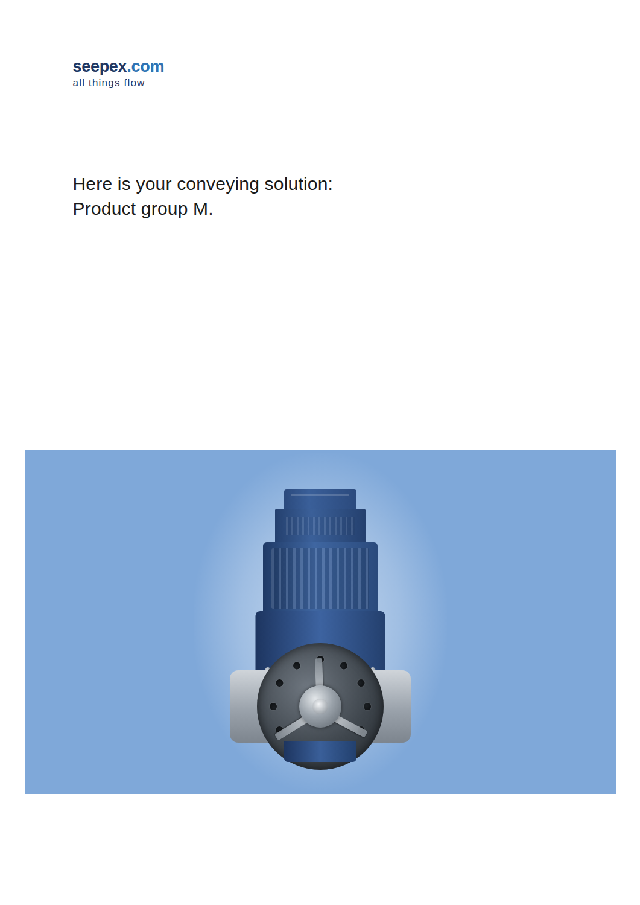seepex.com
all things flow
Here is your conveying solution:
Product group M.